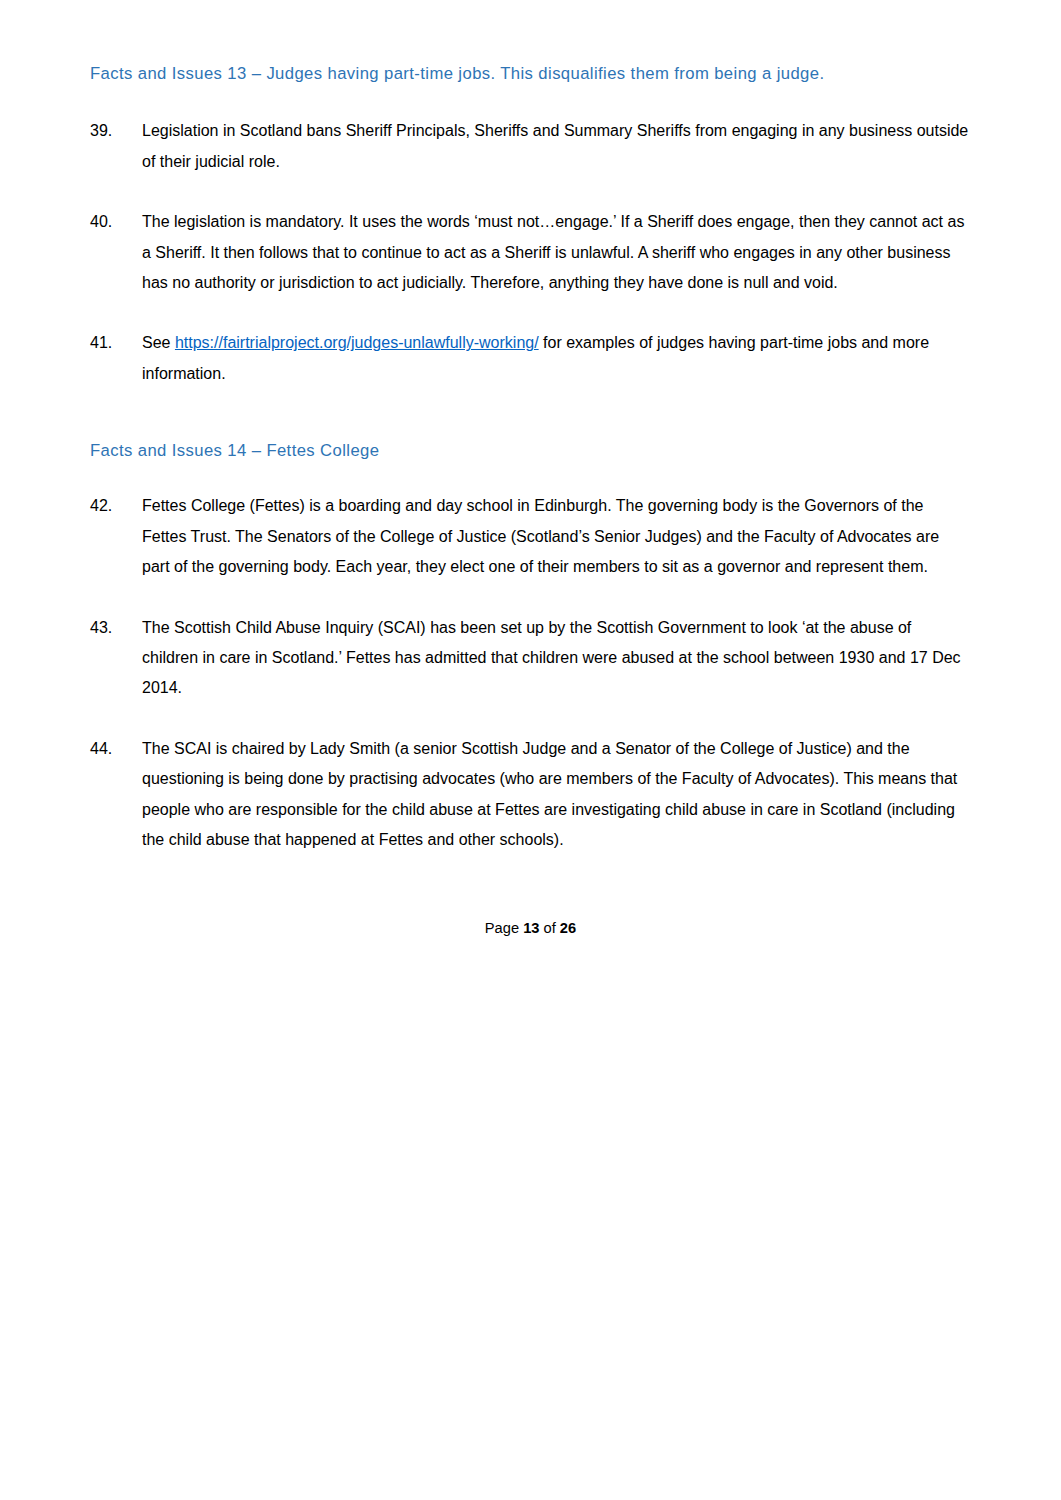Facts and Issues 13 – Judges having part-time jobs. This disqualifies them from being a judge.
39. Legislation in Scotland bans Sheriff Principals, Sheriffs and Summary Sheriffs from engaging in any business outside of their judicial role.
40. The legislation is mandatory. It uses the words ‘must not…engage.’ If a Sheriff does engage, then they cannot act as a Sheriff. It then follows that to continue to act as a Sheriff is unlawful. A sheriff who engages in any other business has no authority or jurisdiction to act judicially. Therefore, anything they have done is null and void.
41. See https://fairtrialproject.org/judges-unlawfully-working/ for examples of judges having part-time jobs and more information.
Facts and Issues 14 – Fettes College
42. Fettes College (Fettes) is a boarding and day school in Edinburgh. The governing body is the Governors of the Fettes Trust. The Senators of the College of Justice (Scotland’s Senior Judges) and the Faculty of Advocates are part of the governing body. Each year, they elect one of their members to sit as a governor and represent them.
43. The Scottish Child Abuse Inquiry (SCAI) has been set up by the Scottish Government to look ‘at the abuse of children in care in Scotland.’ Fettes has admitted that children were abused at the school between 1930 and 17 Dec 2014.
44. The SCAI is chaired by Lady Smith (a senior Scottish Judge and a Senator of the College of Justice) and the questioning is being done by practising advocates (who are members of the Faculty of Advocates). This means that people who are responsible for the child abuse at Fettes are investigating child abuse in care in Scotland (including the child abuse that happened at Fettes and other schools).
Page 13 of 26